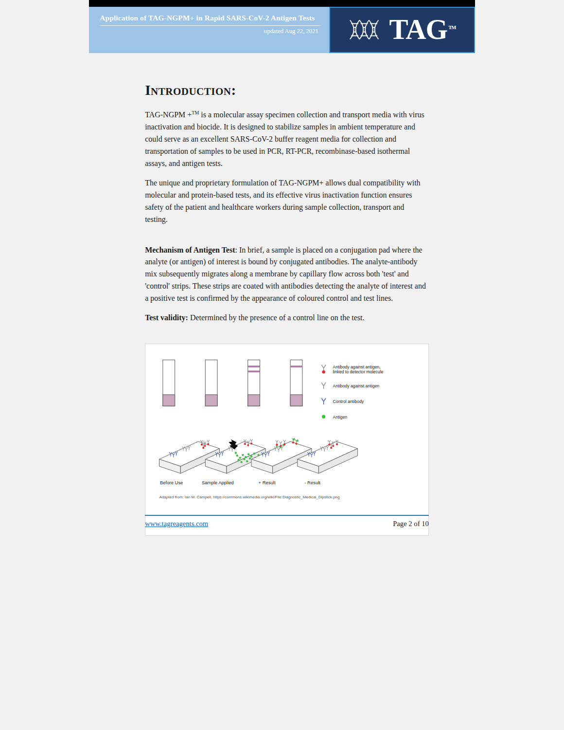Application of TAG-NGPM+ in Rapid SARS-CoV-2 Antigen Tests
updated Aug 22, 2021
TAGTM
Introduction:
TAG-NGPM +TM is a molecular assay specimen collection and transport media with virus inactivation and biocide. It is designed to stabilize samples in ambient temperature and could serve as an excellent SARS-CoV-2 buffer reagent media for collection and transportation of samples to be used in PCR, RT-PCR, recombinase-based isothermal assays, and antigen tests.
The unique and proprietary formulation of TAG-NGPM+ allows dual compatibility with molecular and protein-based tests, and its effective virus inactivation function ensures safety of the patient and healthcare workers during sample collection, transport and testing.
Mechanism of Antigen Test: In brief, a sample is placed on a conjugation pad where the analyte (or antigen) of interest is bound by conjugated antibodies. The analyte-antibody mix subsequently migrates along a membrane by capillary flow across both 'test' and 'control' strips. These strips are coated with antibodies detecting the analyte of interest and a positive test is confirmed by the appearance of coloured control and test lines.
Test validity: Determined by the presence of a control line on the test.
Antibody against antigen, linked to detector molecule Antibody against antigen Control antibody Antigen Before Use Sample Applied + Result - Result Adapted from: Ian M. Campell, https://commons.wikimedia.org/wiki/File:Diagnostic_Medical_Dipstick.png
www.tagreagents.com Page 2 of 10